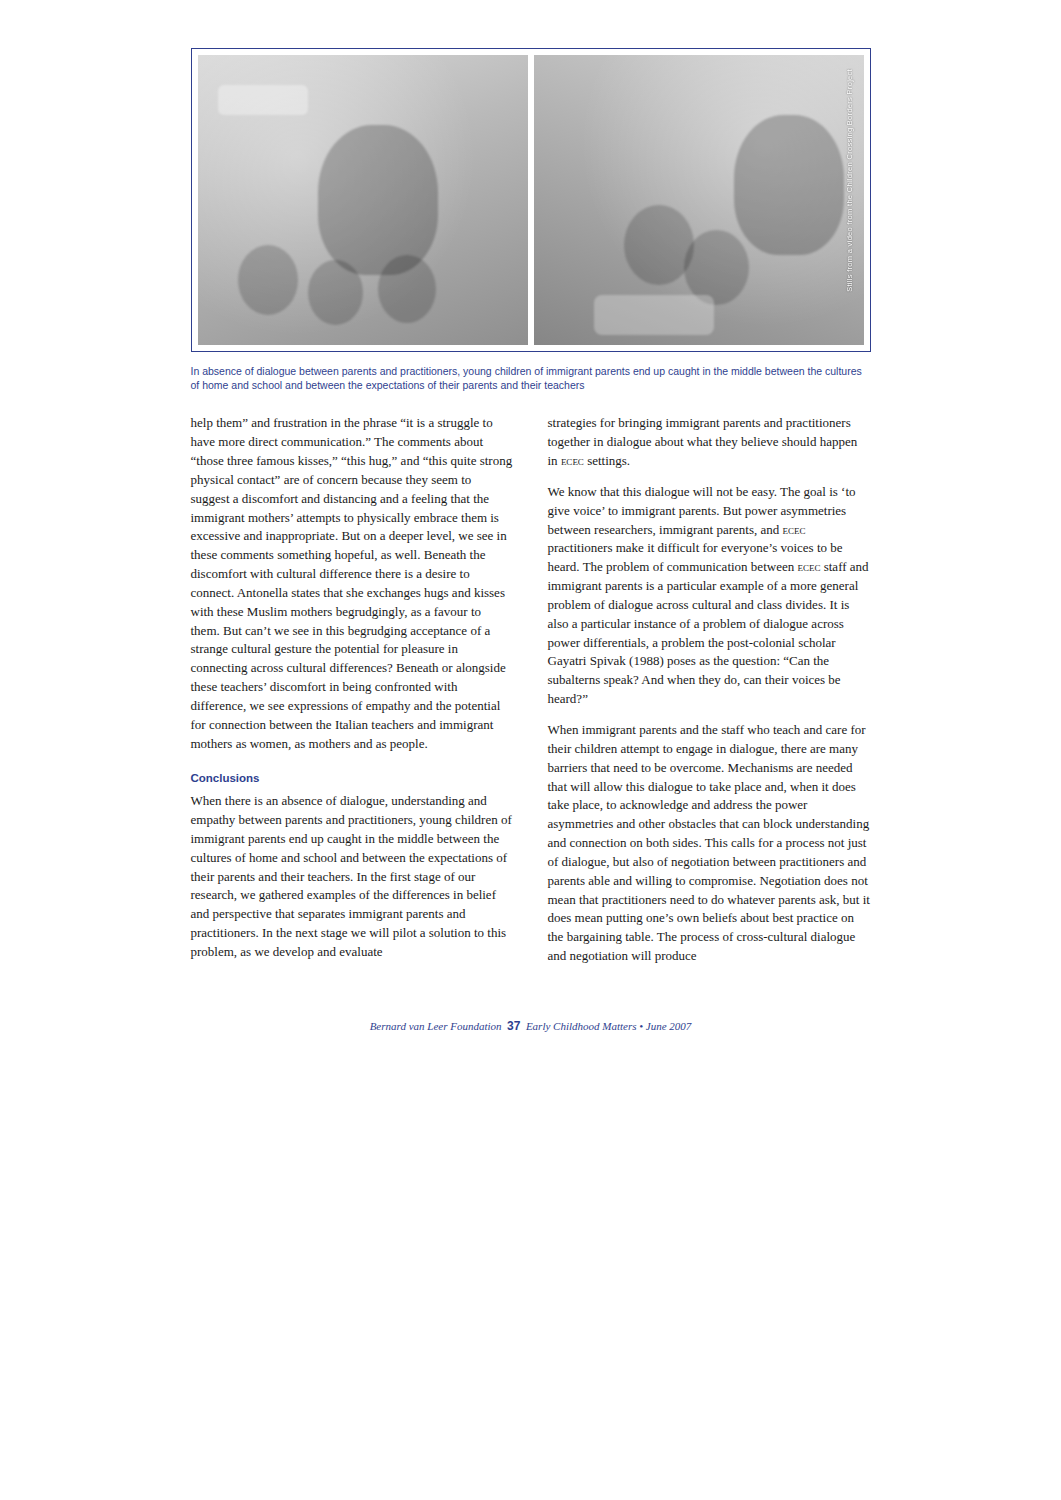Stills from a video from the Children Crossing Borders Project
In absence of dialogue between parents and practitioners, young children of immigrant parents end up caught in the middle between the cultures of home and school and between the expectations of their parents and their teachers
help them” and frustration in the phrase “it is a struggle to have more direct communication.” The comments about “those three famous kisses,” “this hug,” and “this quite strong physical contact” are of concern because they seem to suggest a discomfort and distancing and a feeling that the immigrant mothers’ attempts to physically embrace them is excessive and inappropriate. But on a deeper level, we see in these comments something hopeful, as well. Beneath the discomfort with cultural difference there is a desire to connect. Antonella states that she exchanges hugs and kisses with these Muslim mothers begrudgingly, as a favour to them. But can’t we see in this begrudging acceptance of a strange cultural gesture the potential for pleasure in connecting across cultural differences? Beneath or alongside these teachers’ discomfort in being confronted with difference, we see expressions of empathy and the potential for connection between the Italian teachers and immigrant mothers as women, as mothers and as people.
Conclusions
When there is an absence of dialogue, understanding and empathy between parents and practitioners, young children of immigrant parents end up caught in the middle between the cultures of home and school and between the expectations of their parents and their teachers. In the first stage of our research, we gathered examples of the differences in belief and perspective that separates immigrant parents and practitioners. In the next stage we will pilot a solution to this problem, as we develop and evaluate
strategies for bringing immigrant parents and practitioners together in dialogue about what they believe should happen in ecec settings.
We know that this dialogue will not be easy. The goal is ‘to give voice’ to immigrant parents. But power asymmetries between researchers, immigrant parents, and ecec practitioners make it difficult for everyone’s voices to be heard. The problem of communication between ecec staff and immigrant parents is a particular example of a more general problem of dialogue across cultural and class divides. It is also a particular instance of a problem of dialogue across power differentials, a problem the post-colonial scholar Gayatri Spivak (1988) poses as the question: “Can the subalterns speak? And when they do, can their voices be heard?”
When immigrant parents and the staff who teach and care for their children attempt to engage in dialogue, there are many barriers that need to be overcome. Mechanisms are needed that will allow this dialogue to take place and, when it does take place, to acknowledge and address the power asymmetries and other obstacles that can block understanding and connection on both sides. This calls for a process not just of dialogue, but also of negotiation between practitioners and parents able and willing to compromise. Negotiation does not mean that practitioners need to do whatever parents ask, but it does mean putting one’s own beliefs about best practice on the bargaining table. The process of cross-cultural dialogue and negotiation will produce
Bernard van Leer Foundation 37 Early Childhood Matters • June 2007